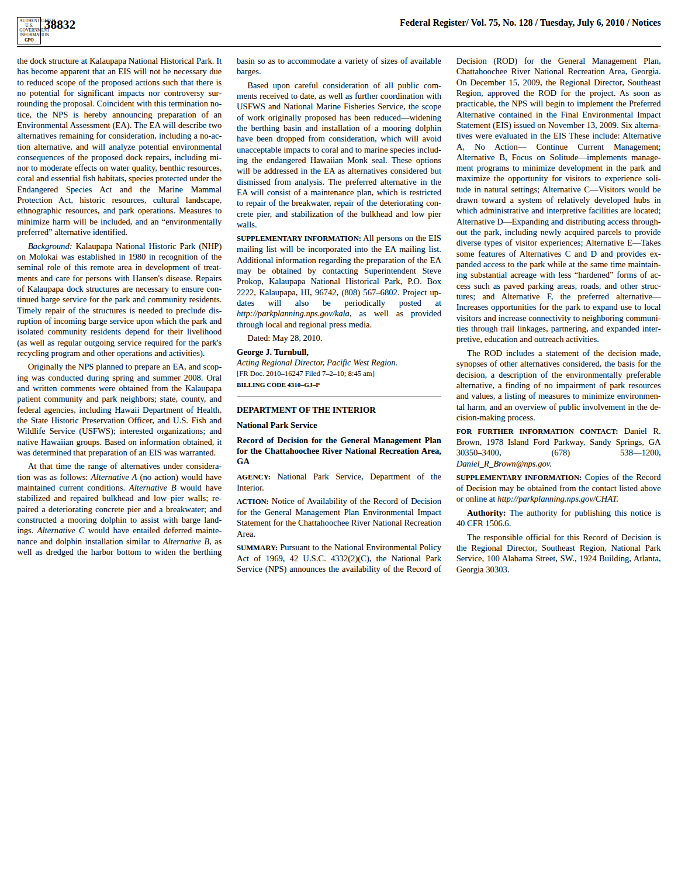AUTHENTICATED
U.S. GOVERNMENT
INFORMATION
GPO
38832
Federal Register/ Vol. 75, No. 128 / Tuesday, July 6, 2010 / Notices
the dock structure at Kalaupapa National Historical Park. It has become apparent that an EIS will not be necessary due to reduced scope of the proposed actions such that there is no potential for significant impacts nor controversy surrounding the proposal. Coincident with this termination notice, the NPS is hereby announcing preparation of an Environmental Assessment (EA). The EA will describe two alternatives remaining for consideration, including a no-action alternative, and will analyze potential environmental consequences of the proposed dock repairs, including minor to moderate effects on water quality, benthic resources, coral and essential fish habitats, species protected under the Endangered Species Act and the Marine Mammal Protection Act, historic resources, cultural landscape, ethnographic resources, and park operations. Measures to minimize harm will be included, and an “environmentally preferred” alternative identified.
Background: Kalaupapa National Historic Park (NHP) on Molokai was established in 1980 in recognition of the seminal role of this remote area in development of treatments and care for persons with Hansen's disease. Repairs of Kalaupapa dock structures are necessary to ensure continued barge service for the park and community residents. Timely repair of the structures is needed to preclude disruption of incoming barge service upon which the park and isolated community residents depend for their livelihood (as well as regular outgoing service required for the park's recycling program and other operations and activities).
Originally the NPS planned to prepare an EA, and scoping was conducted during spring and summer 2008. Oral and written comments were obtained from the Kalaupapa patient community and park neighbors; state, county, and federal agencies, including Hawaii Department of Health, the State Historic Preservation Officer, and U.S. Fish and Wildlife Service (USFWS); interested organizations; and native Hawaiian groups. Based on information obtained, it was determined that preparation of an EIS was warranted.
At that time the range of alternatives under consideration was as follows: Alternative A (no action) would have maintained current conditions. Alternative B would have stabilized and repaired bulkhead and low pier walls; repaired a deteriorating concrete pier and a breakwater; and constructed a mooring dolphin to assist with barge landings. Alternative C would have entailed deferred maintenance and dolphin installation similar to Alternative B, as well as dredged the harbor bottom to widen the berthing basin so as to accommodate a variety of sizes of available barges.
Based upon careful consideration of all public comments received to date, as well as further coordination with USFWS and National Marine Fisheries Service, the scope of work originally proposed has been reduced—widening the berthing basin and installation of a mooring dolphin have been dropped from consideration, which will avoid unacceptable impacts to coral and to marine species including the endangered Hawaiian Monk seal. These options will be addressed in the EA as alternatives considered but dismissed from analysis. The preferred alternative in the EA will consist of a maintenance plan, which is restricted to repair of the breakwater, repair of the deteriorating concrete pier, and stabilization of the bulkhead and low pier walls.
Supplementary Information: All persons on the EIS mailing list will be incorporated into the EA mailing list. Additional information regarding the preparation of the EA may be obtained by contacting Superintendent Steve Prokop, Kalaupapa National Historical Park, P.O. Box 2222, Kalaupapa, HI, 96742, (808) 567–6802. Project updates will also be periodically posted at http://parkplanning.nps.gov/kala, as well as provided through local and regional press media.
Dated: May 28, 2010.
George J. Turnbull,
Acting Regional Director, Pacific West Region.
[FR Doc. 2010–16247 Filed 7–2–10; 8:45 am]
BILLING CODE 4310–GJ–P
DEPARTMENT OF THE INTERIOR
National Park Service
Record of Decision for the General Management Plan for the Chattahoochee River National Recreation Area, GA
Agency: National Park Service, Department of the Interior.
Action: Notice of Availability of the Record of Decision for the General Management Plan Environmental Impact Statement for the Chattahoochee River National Recreation Area.
Summary: Pursuant to the National Environmental Policy Act of 1969, 42 U.S.C. 4332(2)(C), the National Park Service (NPS) announces the availability of the Record of Decision (ROD) for the General Management Plan, Chattahoochee River National Recreation Area, Georgia. On December 15, 2009, the Regional Director, Southeast Region, approved the ROD for the project. As soon as practicable, the NPS will begin to implement the Preferred Alternative contained in the Final Environmental Impact Statement (EIS) issued on November 13, 2009. Six alternatives were evaluated in the EIS These include: Alternative A, No Action— Continue Current Management; Alternative B, Focus on Solitude—implements management programs to minimize development in the park and maximize the opportunity for visitors to experience solitude in natural settings; Alternative C—Visitors would be drawn toward a system of relatively developed hubs in which administrative and interpretive facilities are located; Alternative D—Expanding and distributing access throughout the park, including newly acquired parcels to provide diverse types of visitor experiences; Alternative E—Takes some features of Alternatives C and D and provides expanded access to the park while at the same time maintaining substantial acreage with less “hardened” forms of access such as paved parking areas, roads, and other structures; and Alternative F, the preferred alternative—Increases opportunities for the park to expand use to local visitors and increase connectivity to neighboring communities through trail linkages, partnering, and expanded interpretive, education and outreach activities.
The ROD includes a statement of the decision made, synopses of other alternatives considered, the basis for the decision, a description of the environmentally preferable alternative, a finding of no impairment of park resources and values, a listing of measures to minimize environmental harm, and an overview of public involvement in the decision-making process.
For Further Information Contact: Daniel R. Brown, 1978 Island Ford Parkway, Sandy Springs, GA 30350–3400, (678) 538—1200, Daniel_R_Brown@nps.gov.
Supplementary Information: Copies of the Record of Decision may be obtained from the contact listed above or online at http://parkplanning.nps.gov/CHAT.
Authority: The authority for publishing this notice is 40 CFR 1506.6.
The responsible official for this Record of Decision is the Regional Director, Southeast Region, National Park Service, 100 Alabama Street, SW., 1924 Building, Atlanta, Georgia 30303.